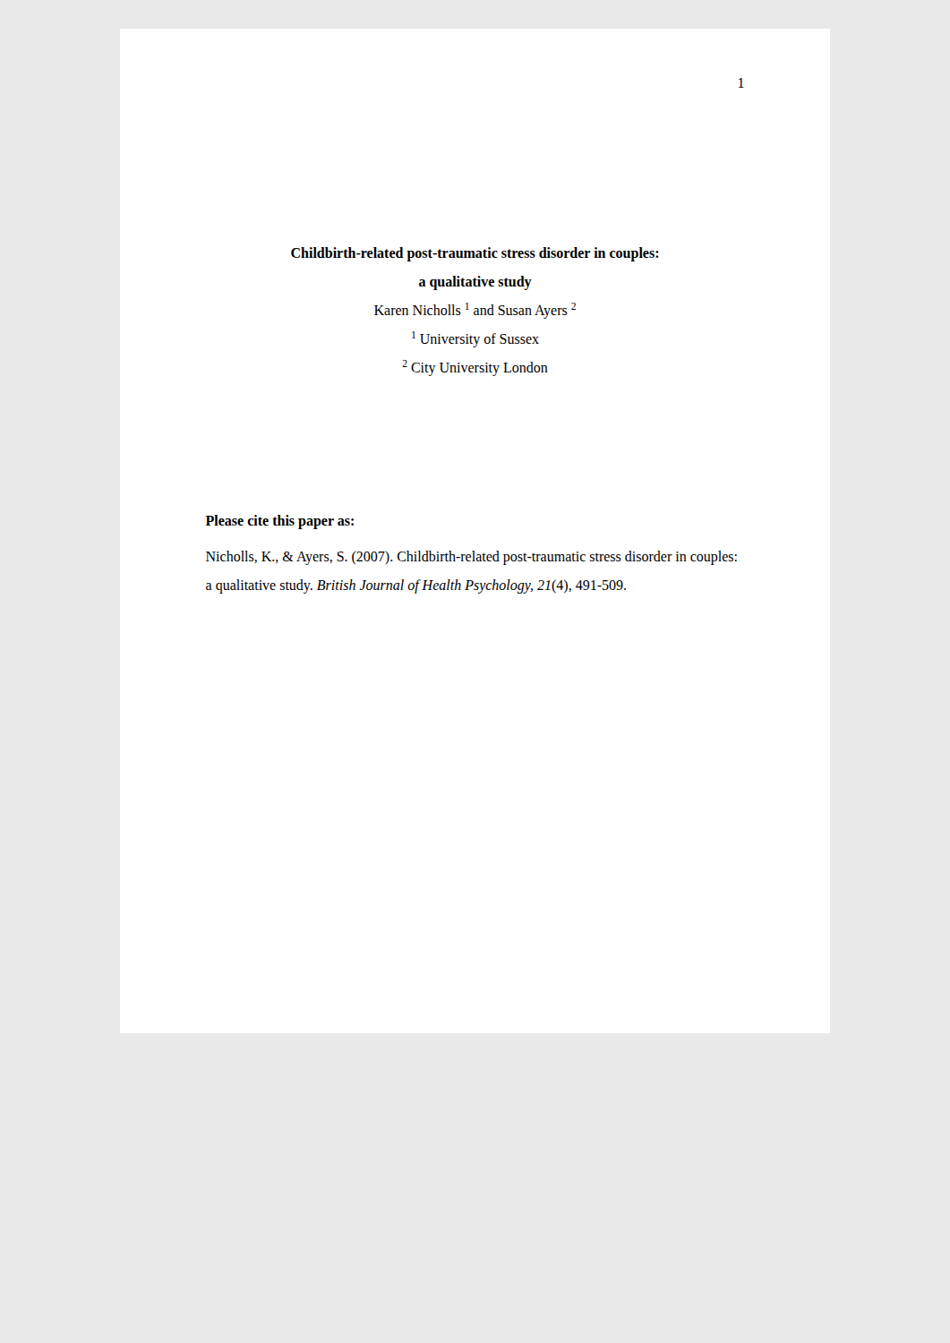1
Childbirth-related post-traumatic stress disorder in couples:
a qualitative study
Karen Nicholls 1 and Susan Ayers 2
1 University of Sussex
2 City University London
Please cite this paper as:
Nicholls, K., & Ayers, S. (2007). Childbirth-related post-traumatic stress disorder in couples: a qualitative study. British Journal of Health Psychology, 21(4), 491-509.